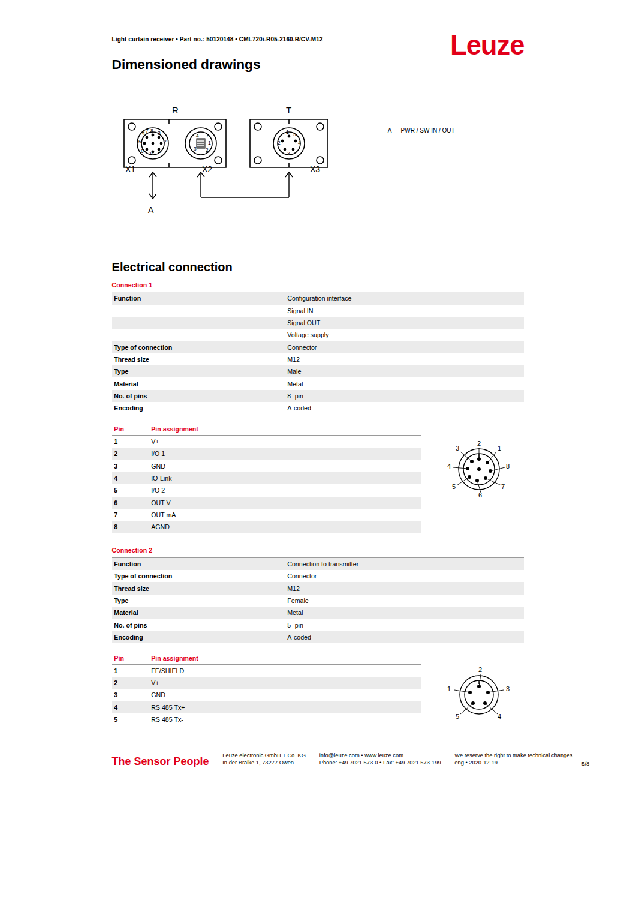Light curtain receiver • Part no.: 50120148 • CML720i-R05-2160.R/CV-M12
Dimensioned drawings
Leuze
R T X1 X2 X3 A 8 3 2 1 1 6 5 4 7 4 5 1 2 3 1 5 4 3 2
A PWR / SW IN / OUT
Electrical connection
Connection 1
| Function | Configuration interface |
| | Signal IN |
| | Signal OUT |
| | Voltage supply |
| Type of connection | Connector |
| Thread size | M12 |
| Type | Male |
| Material | Metal |
| No. of pins | 8 -pin |
| Encoding | A-coded |
| Pin | Pin assignment |
| --- | --- |
| 1 | V+ |
| 2 | I/O 1 |
| 3 | GND |
| 4 | IO-Link |
| 5 | I/O 2 |
| 6 | OUT V |
| 7 | OUT mA |
| 8 | AGND |
2 1 8 7 6 5 4 3
Connection 2
| Function | Connection to transmitter |
| Type of connection | Connector |
| Thread size | M12 |
| Type | Female |
| Material | Metal |
| No. of pins | 5 -pin |
| Encoding | A-coded |
| Pin | Pin assignment |
| --- | --- |
| 1 | FE/SHIELD |
| 2 | V+ |
| 3 | GND |
| 4 | RS 485 Tx+ |
| 5 | RS 485 Tx- |
2 3 4 5 1
The Sensor People
Leuze electronic GmbH + Co. KG
In der Braike 1, 73277 Owen
info@leuze.com • www.leuze.com
Phone: +49 7021 573-0 • Fax: +49 7021 573-199
We reserve the right to make technical changes
eng • 2020-12-19
5/8